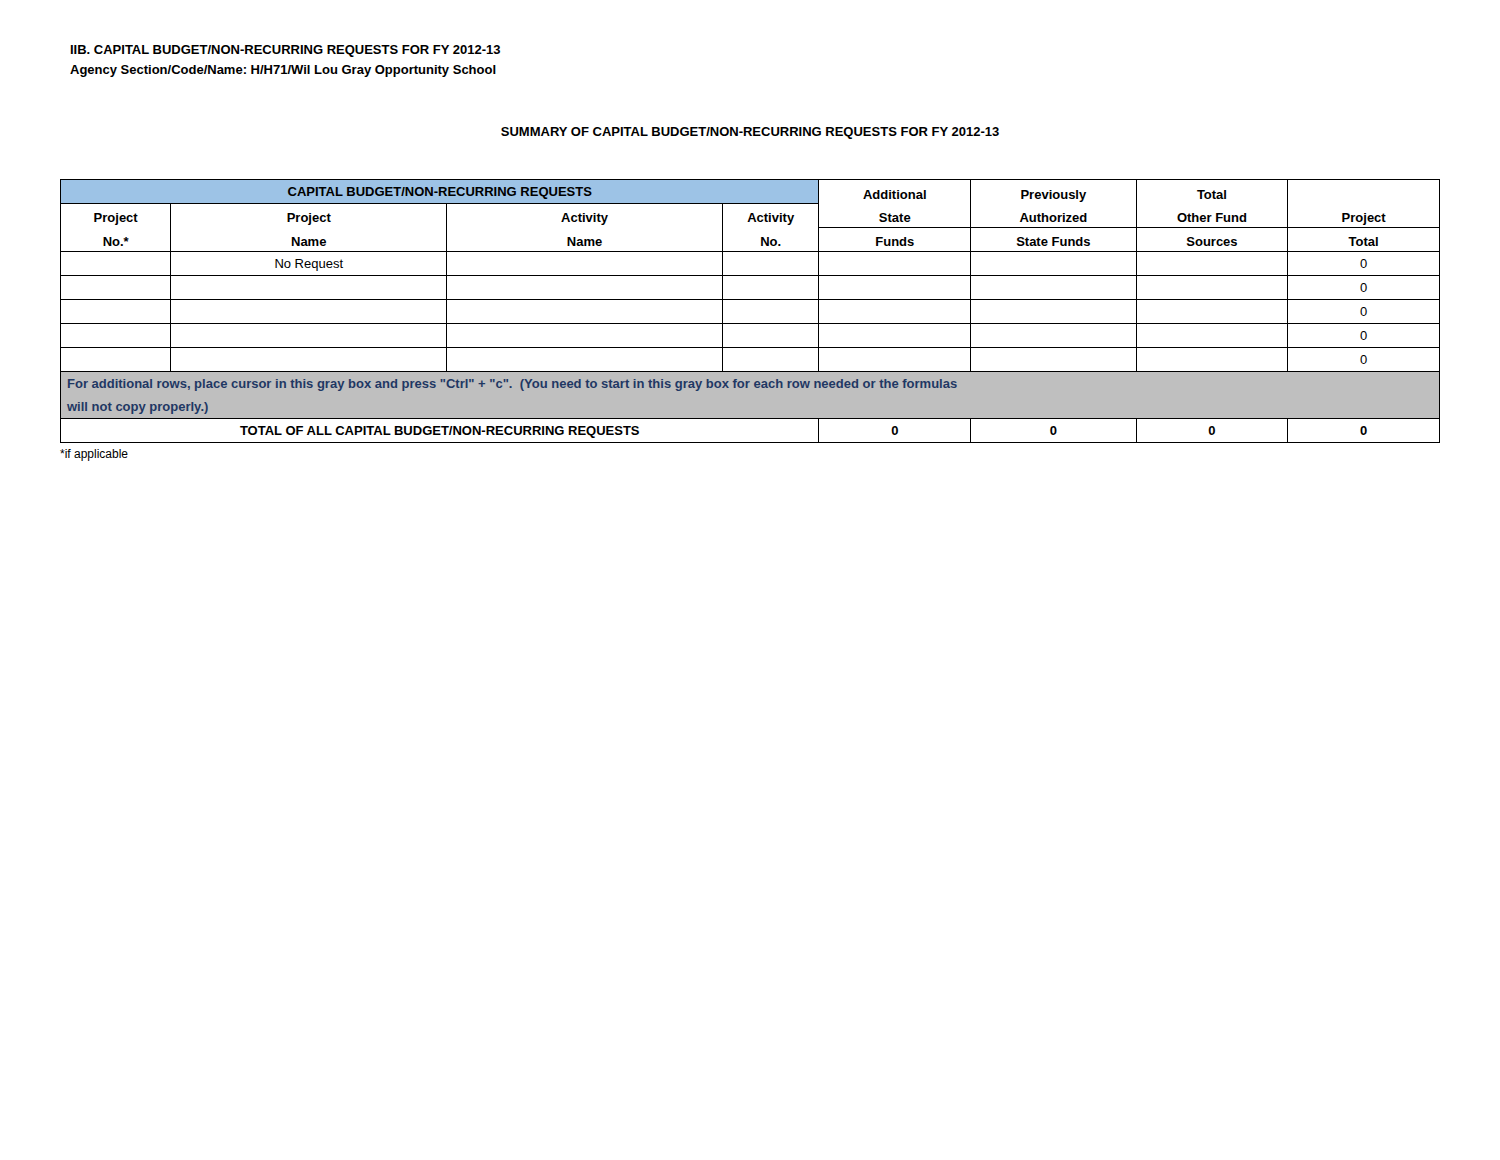IIB. CAPITAL BUDGET/NON-RECURRING REQUESTS FOR FY 2012-13
Agency Section/Code/Name: H/H71/Wil Lou Gray Opportunity School
SUMMARY OF CAPITAL BUDGET/NON-RECURRING REQUESTS FOR FY 2012-13
| CAPITAL BUDGET/NON-RECURRING REQUESTS | Additional | Previously | Total | |
| Project | Project | Activity | Activity | State | Authorized | Other Fund | Project |
| No.* | Name | Name | No. | Funds | State Funds | Sources | Total |
| | No Request | | | | | | 0 |
| | | | | | | | 0 |
| | | | | | | | 0 |
| | | | | | | | 0 |
| | | | | | | | 0 |
| For additional rows, place cursor in this gray box and press "Ctrl" + "c". (You need to start in this gray box for each row needed or the formulas |
| will not copy properly.) |
| TOTAL OF ALL CAPITAL BUDGET/NON-RECURRING REQUESTS | 0 | 0 | 0 | 0 |
*if applicable